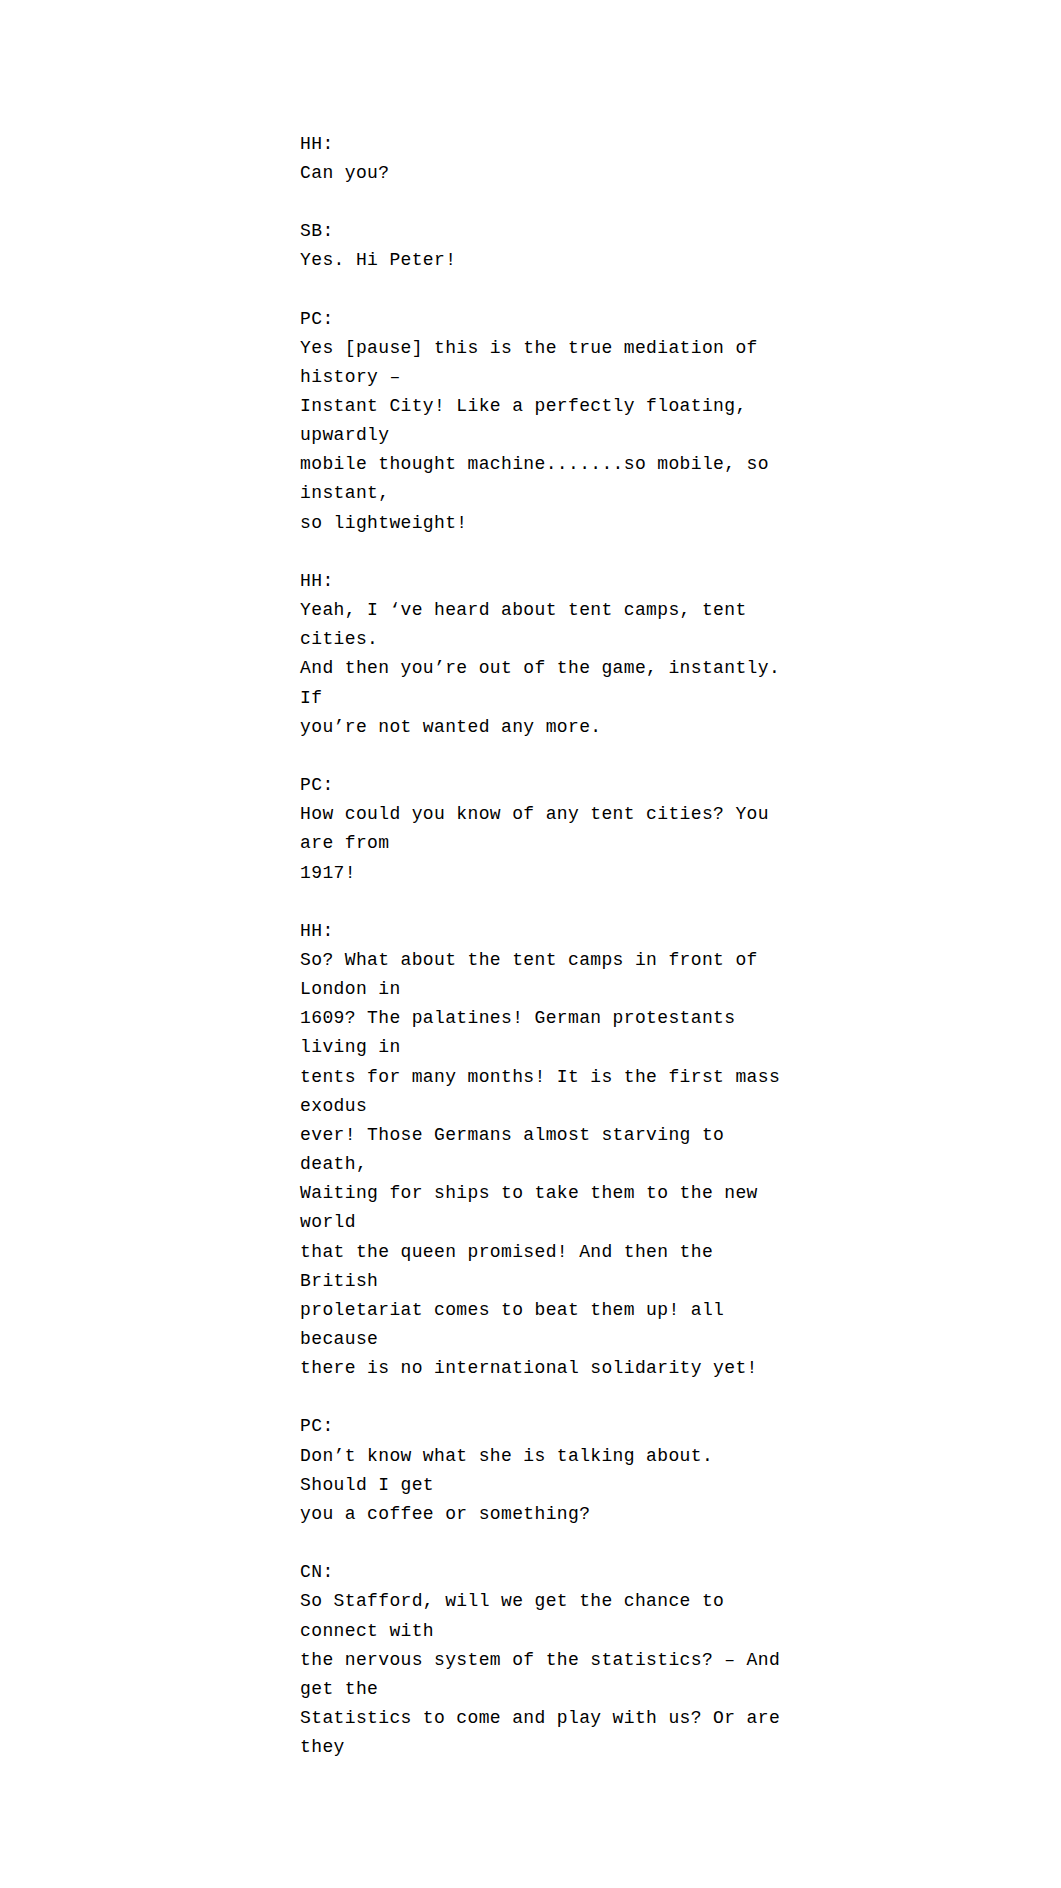HH:
Can you?
SB:
Yes. Hi Peter!
PC:
Yes [pause] this is the true mediation of history –
Instant City! Like a perfectly floating, upwardly
mobile thought machine.......so mobile, so instant,
so lightweight!
HH:
Yeah, I ‘ve heard about tent camps, tent cities.
And then you’re out of the game, instantly. If
you’re not wanted any more.
PC:
How could you know of any tent cities? You are from
1917!
HH:
So? What about the tent camps in front of London in
1609? The palatines! German protestants living in
tents for many months! It is the first mass exodus
ever! Those Germans almost starving to death,
Waiting for ships to take them to the new world
that the queen promised! And then the British
proletariat comes to beat them up! all because
there is no international solidarity yet!
PC:
Don’t know what she is talking about. Should I get
you a coffee or something?
CN:
So Stafford, will we get the chance to connect with
the nervous system of the statistics? – And get the
Statistics to come and play with us? Or are they